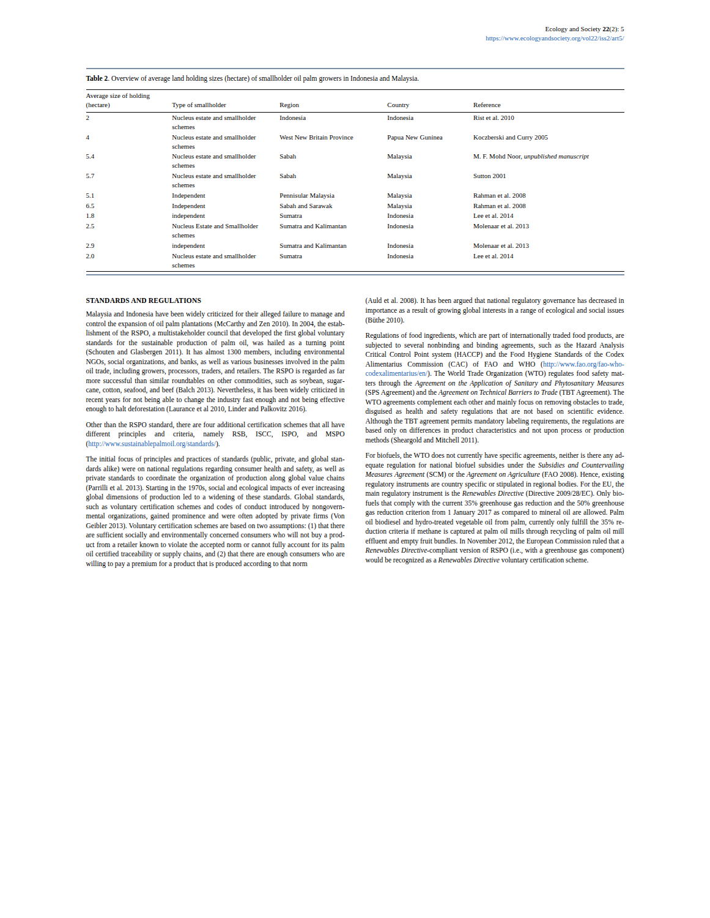Ecology and Society 22(2): 5
https://www.ecologyandsociety.org/vol22/iss2/art5/
Table 2. Overview of average land holding sizes (hectare) of smallholder oil palm growers in Indonesia and Malaysia.
| Average size of holding (hectare) | Type of smallholder | Region | Country | Reference |
| --- | --- | --- | --- | --- |
| 2 | Nucleus estate and smallholder schemes | Indonesia | Indonesia | Rist et al. 2010 |
| 4 | Nucleus estate and smallholder schemes | West New Britain Province | Papua New Guninea | Koczberski and Curry 2005 |
| 5.4 | Nucleus estate and smallholder schemes | Sabah | Malaysia | M. F. Mohd Noor, unpublished manuscript |
| 5.7 | Nucleus estate and smallholder schemes | Sabah | Malaysia | Sutton 2001 |
| 5.1 | Independent | Pennisular Malaysia | Malaysia | Rahman et al. 2008 |
| 6.5 | Independent | Sabah and Sarawak | Malaysia | Rahman et al. 2008 |
| 1.8 | independent | Sumatra | Indonesia | Lee et al. 2014 |
| 2.5 | Nucleus Estate and Smallholder schemes | Sumatra and Kalimantan | Indonesia | Molenaar et al. 2013 |
| 2.9 | independent | Sumatra and Kalimantan | Indonesia | Molenaar et al. 2013 |
| 2.0 | Nucleus estate and smallholder schemes | Sumatra | Indonesia | Lee et al. 2014 |
STANDARDS AND REGULATIONS
Malaysia and Indonesia have been widely criticized for their alleged failure to manage and control the expansion of oil palm plantations (McCarthy and Zen 2010). In 2004, the establishment of the RSPO, a multistakeholder council that developed the first global voluntary standards for the sustainable production of palm oil, was hailed as a turning point (Schouten and Glasbergen 2011). It has almost 1300 members, including environmental NGOs, social organizations, and banks, as well as various businesses involved in the palm oil trade, including growers, processors, traders, and retailers. The RSPO is regarded as far more successful than similar roundtables on other commodities, such as soybean, sugarcane, cotton, seafood, and beef (Balch 2013). Nevertheless, it has been widely criticized in recent years for not being able to change the industry fast enough and not being effective enough to halt deforestation (Laurance et al 2010, Linder and Palkovitz 2016).
Other than the RSPO standard, there are four additional certification schemes that all have different principles and criteria, namely RSB, ISCC, ISPO, and MSPO (http://www.sustainablepalmoil.org/standards/).
The initial focus of principles and practices of standards (public, private, and global standards alike) were on national regulations regarding consumer health and safety, as well as private standards to coordinate the organization of production along global value chains (Parrilli et al. 2013). Starting in the 1970s, social and ecological impacts of ever increasing global dimensions of production led to a widening of these standards. Global standards, such as voluntary certification schemes and codes of conduct introduced by nongovernmental organizations, gained prominence and were often adopted by private firms (Von Geibler 2013). Voluntary certification schemes are based on two assumptions: (1) that there are sufficient socially and environmentally concerned consumers who will not buy a product from a retailer known to violate the accepted norm or cannot fully account for its palm oil certified traceability or supply chains, and (2) that there are enough consumers who are willing to pay a premium for a product that is produced according to that norm
(Auld et al. 2008). It has been argued that national regulatory governance has decreased in importance as a result of growing global interests in a range of ecological and social issues (Büthe 2010).
Regulations of food ingredients, which are part of internationally traded food products, are subjected to several nonbinding and binding agreements, such as the Hazard Analysis Critical Control Point system (HACCP) and the Food Hygiene Standards of the Codex Alimentarius Commission (CAC) of FAO and WHO (http://www.fao.org/fao-who-codexalimentarius/en/). The World Trade Organization (WTO) regulates food safety matters through the Agreement on the Application of Sanitary and Phytosanitary Measures (SPS Agreement) and the Agreement on Technical Barriers to Trade (TBT Agreement). The WTO agreements complement each other and mainly focus on removing obstacles to trade, disguised as health and safety regulations that are not based on scientific evidence. Although the TBT agreement permits mandatory labeling requirements, the regulations are based only on differences in product characteristics and not upon process or production methods (Sheargold and Mitchell 2011).
For biofuels, the WTO does not currently have specific agreements, neither is there any adequate regulation for national biofuel subsidies under the Subsidies and Countervailing Measures Agreement (SCM) or the Agreement on Agriculture (FAO 2008). Hence, existing regulatory instruments are country specific or stipulated in regional bodies. For the EU, the main regulatory instrument is the Renewables Directive (Directive 2009/28/EC). Only biofuels that comply with the current 35% greenhouse gas reduction and the 50% greenhouse gas reduction criterion from 1 January 2017 as compared to mineral oil are allowed. Palm oil biodiesel and hydro-treated vegetable oil from palm, currently only fulfill the 35% reduction criteria if methane is captured at palm oil mills through recycling of palm oil mill effluent and empty fruit bundles. In November 2012, the European Commission ruled that a Renewables Directive-compliant version of RSPO (i.e., with a greenhouse gas component) would be recognized as a Renewables Directive voluntary certification scheme.